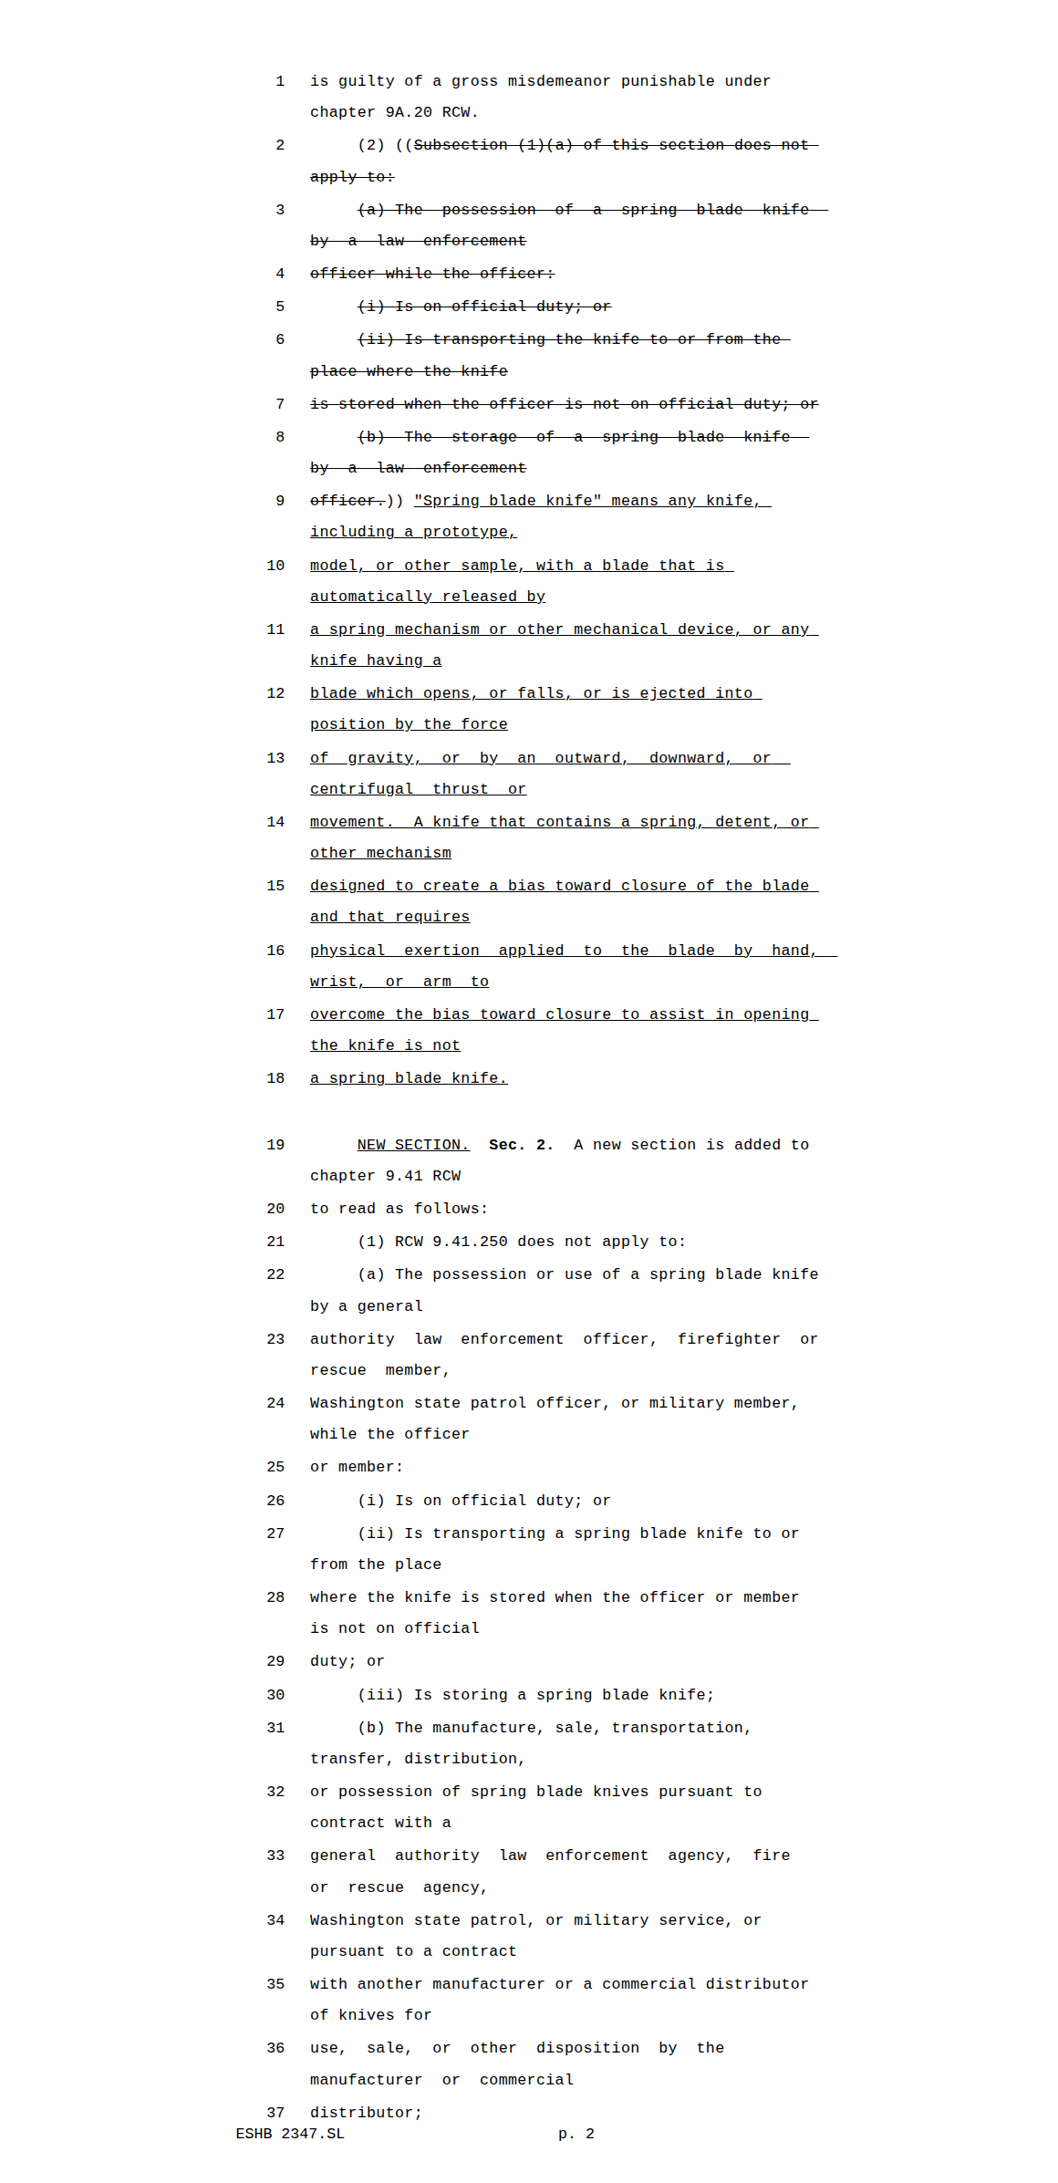| 1 | is guilty of a gross misdemeanor punishable under chapter 9A.20 RCW. |
| 2 | (2) (( Subsection (1)(a) of this section does not apply to: |
| 3 | (a) The possession of a spring blade knife by a law enforcement |
| 4 | officer while the officer: |
| 5 | (i) Is on official duty; or |
| 6 | (ii) Is transporting the knife to or from the place where the knife |
| 7 | is stored when the officer is not on official duty; or |
| 8 | (b) The storage of a spring blade knife by a law enforcement |
| 9 | officer. )) "Spring blade knife" means any knife, including a prototype, |
| 10 | model, or other sample, with a blade that is automatically released by |
| 11 | a spring mechanism or other mechanical device, or any knife having a |
| 12 | blade which opens, or falls, or is ejected into position by the force |
| 13 | of gravity, or by an outward, downward, or centrifugal thrust or |
| 14 | movement. A knife that contains a spring, detent, or other mechanism |
| 15 | designed to create a bias toward closure of the blade and that requires |
| 16 | physical exertion applied to the blade by hand, wrist, or arm to |
| 17 | overcome the bias toward closure to assist in opening the knife is not |
| 18 | a spring blade knife. |
| 19 | NEW SECTION. Sec. 2. A new section is added to chapter 9.41 RCW |
| 20 | to read as follows: |
| 21 | (1) RCW 9.41.250 does not apply to: |
| 22 | (a) The possession or use of a spring blade knife by a general |
| 23 | authority law enforcement officer, firefighter or rescue member, |
| 24 | Washington state patrol officer, or military member, while the officer |
| 25 | or member: |
| 26 | (i) Is on official duty; or |
| 27 | (ii) Is transporting a spring blade knife to or from the place |
| 28 | where the knife is stored when the officer or member is not on official |
| 29 | duty; or |
| 30 | (iii) Is storing a spring blade knife; |
| 31 | (b) The manufacture, sale, transportation, transfer, distribution, |
| 32 | or possession of spring blade knives pursuant to contract with a |
| 33 | general authority law enforcement agency, fire or rescue agency, |
| 34 | Washington state patrol, or military service, or pursuant to a contract |
| 35 | with another manufacturer or a commercial distributor of knives for |
| 36 | use, sale, or other disposition by the manufacturer or commercial |
| 37 | distributor; |
ESHB 2347.SL p. 2